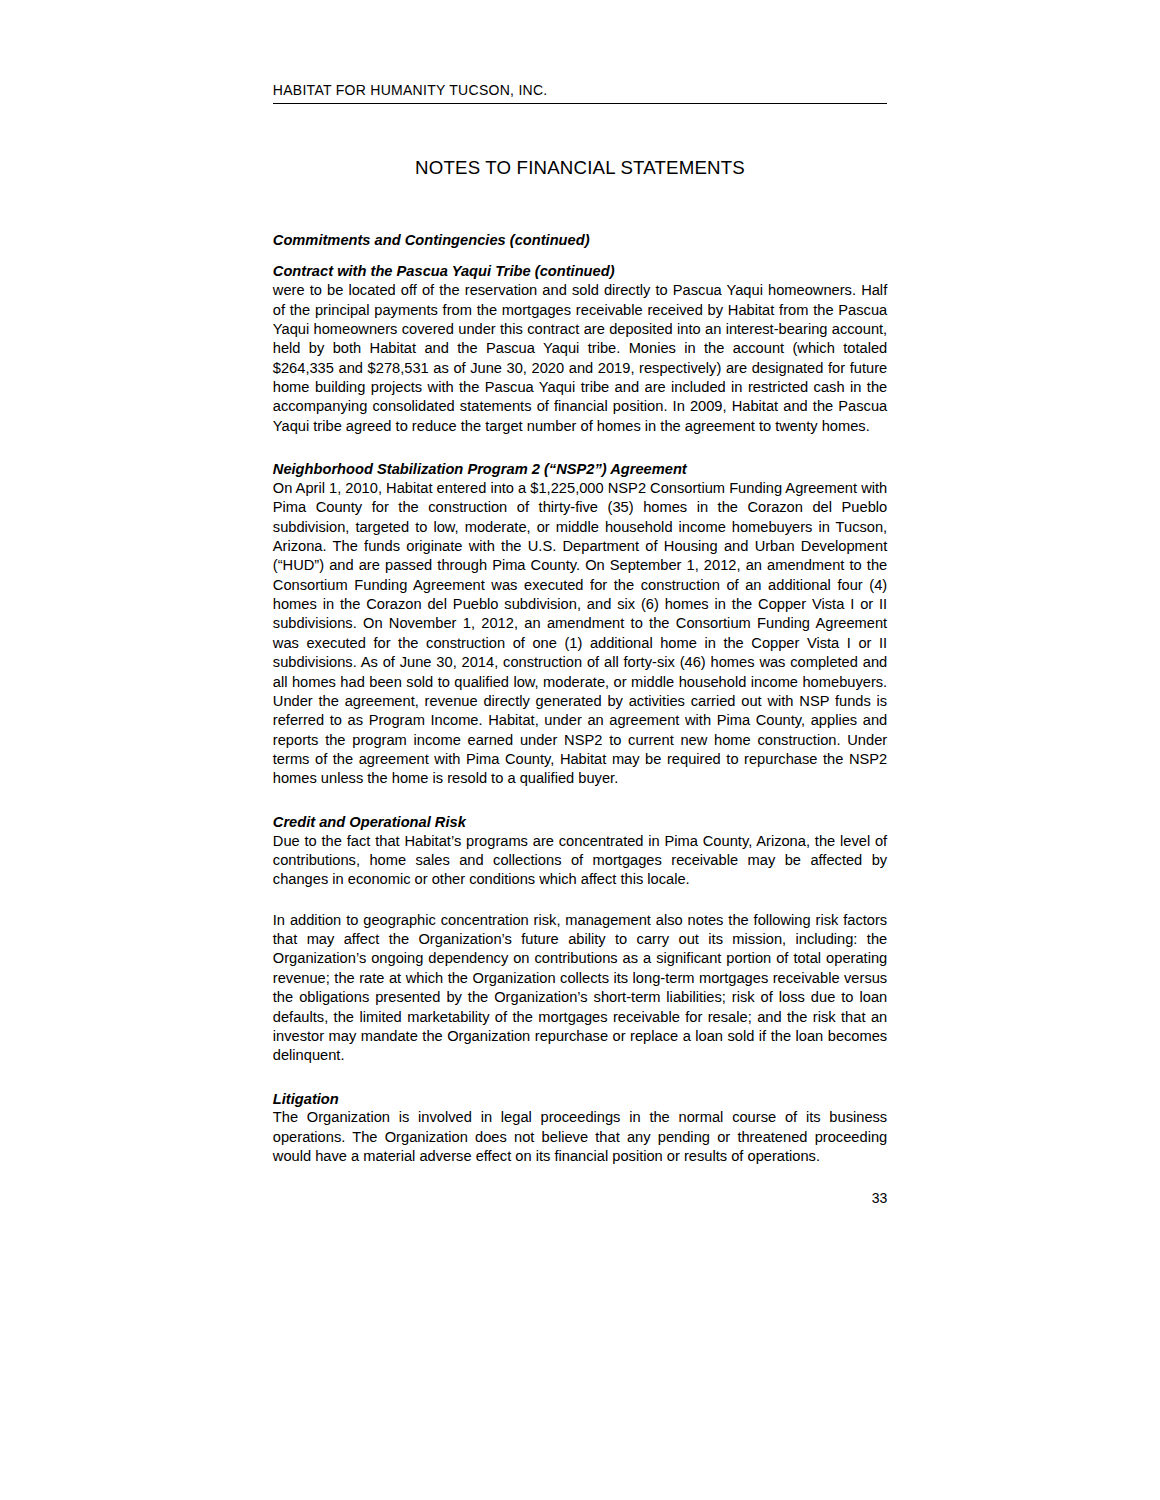HABITAT FOR HUMANITY TUCSON, INC.
NOTES TO FINANCIAL STATEMENTS
Commitments and Contingencies (continued)
Contract with the Pascua Yaqui Tribe (continued)
were to be located off of the reservation and sold directly to Pascua Yaqui homeowners. Half of the principal payments from the mortgages receivable received by Habitat from the Pascua Yaqui homeowners covered under this contract are deposited into an interest-bearing account, held by both Habitat and the Pascua Yaqui tribe. Monies in the account (which totaled $264,335 and $278,531 as of June 30, 2020 and 2019, respectively) are designated for future home building projects with the Pascua Yaqui tribe and are included in restricted cash in the accompanying consolidated statements of financial position. In 2009, Habitat and the Pascua Yaqui tribe agreed to reduce the target number of homes in the agreement to twenty homes.
Neighborhood Stabilization Program 2 (“NSP2”) Agreement
On April 1, 2010, Habitat entered into a $1,225,000 NSP2 Consortium Funding Agreement with Pima County for the construction of thirty-five (35) homes in the Corazon del Pueblo subdivision, targeted to low, moderate, or middle household income homebuyers in Tucson, Arizona. The funds originate with the U.S. Department of Housing and Urban Development (“HUD”) and are passed through Pima County. On September 1, 2012, an amendment to the Consortium Funding Agreement was executed for the construction of an additional four (4) homes in the Corazon del Pueblo subdivision, and six (6) homes in the Copper Vista I or II subdivisions. On November 1, 2012, an amendment to the Consortium Funding Agreement was executed for the construction of one (1) additional home in the Copper Vista I or II subdivisions. As of June 30, 2014, construction of all forty-six (46) homes was completed and all homes had been sold to qualified low, moderate, or middle household income homebuyers. Under the agreement, revenue directly generated by activities carried out with NSP funds is referred to as Program Income. Habitat, under an agreement with Pima County, applies and reports the program income earned under NSP2 to current new home construction. Under terms of the agreement with Pima County, Habitat may be required to repurchase the NSP2 homes unless the home is resold to a qualified buyer.
Credit and Operational Risk
Due to the fact that Habitat’s programs are concentrated in Pima County, Arizona, the level of contributions, home sales and collections of mortgages receivable may be affected by changes in economic or other conditions which affect this locale.
In addition to geographic concentration risk, management also notes the following risk factors that may affect the Organization’s future ability to carry out its mission, including: the Organization’s ongoing dependency on contributions as a significant portion of total operating revenue; the rate at which the Organization collects its long-term mortgages receivable versus the obligations presented by the Organization’s short-term liabilities; risk of loss due to loan defaults, the limited marketability of the mortgages receivable for resale; and the risk that an investor may mandate the Organization repurchase or replace a loan sold if the loan becomes delinquent.
Litigation
The Organization is involved in legal proceedings in the normal course of its business operations. The Organization does not believe that any pending or threatened proceeding would have a material adverse effect on its financial position or results of operations.
33